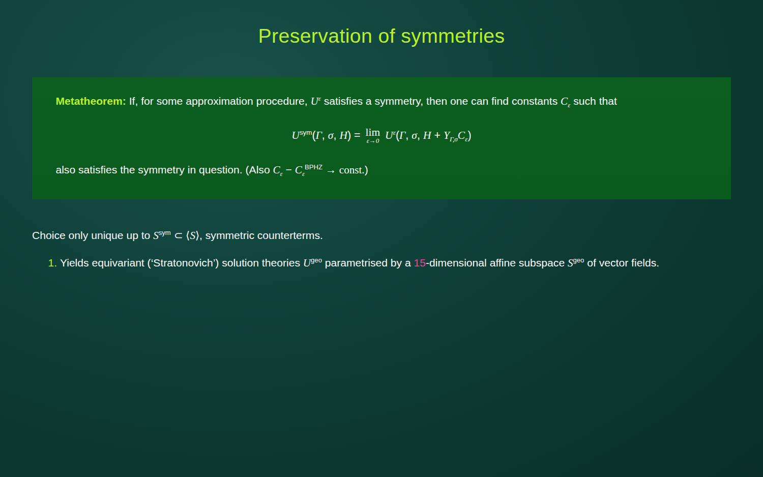Preservation of symmetries
Metatheorem: If, for some approximation procedure, Uε satisfies a symmetry, then one can find constants Cε such that
Usym(Γ, σ, H) = lim ε→0 Uε(Γ, σ, H + ΥΓ,σCε)
also satisfies the symmetry in question. (Also Cε − CεBPHZ → const.)
Choice only unique up to Ssym ⊂ ⟨S⟩, symmetric counterterms.
Yields equivariant (‘Stratonovich’) solution theories Ugeo parametrised by a 15-dimensional affine subspace Sgeo of vector fields.